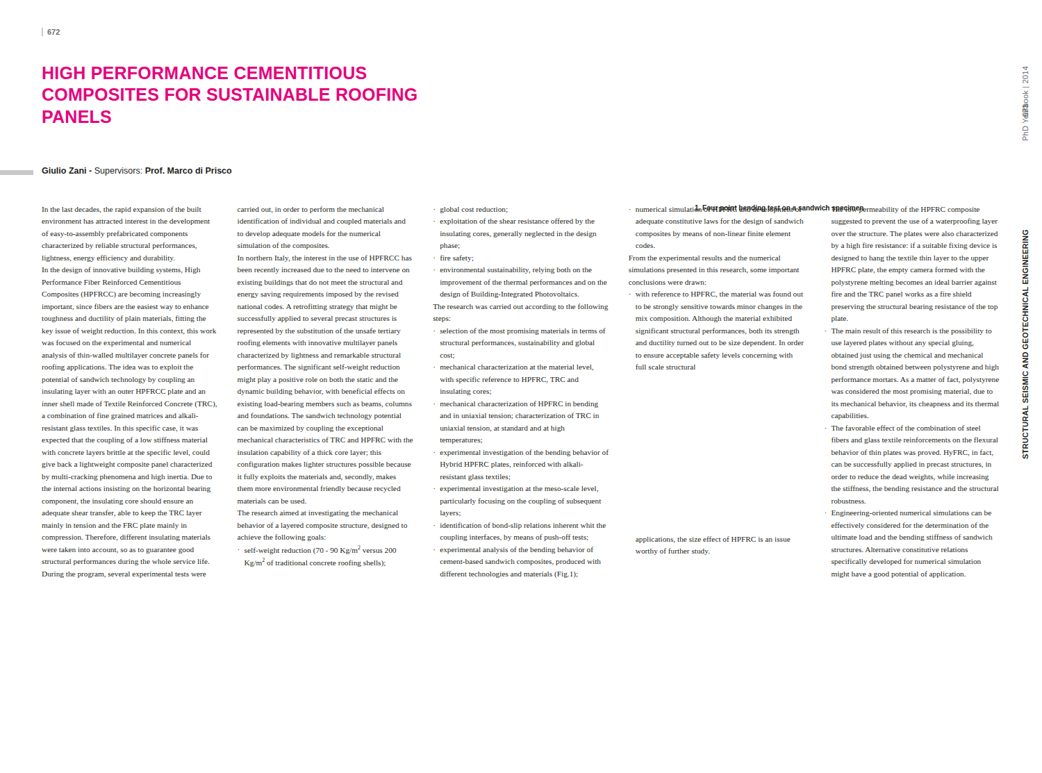672
673
PhD Yearbook | 2014
STRUCTURAL SEISMIC AND GEOTECHNICAL ENGINEERING
High performance cementitious composites for sustainable roofing panels
Giulio Zani - Supervisors: Prof. Marco di Prisco
1. Four point bending test on a sandwich specimen
In the last decades, the rapid expansion of the built environment has attracted interest in the development of easy-to-assembly prefabricated components characterized by reliable structural performances, lightness, energy efficiency and durability.
In the design of innovative building systems, High Performance Fiber Reinforced Cementitious Composites (HPFRCC) are becoming increasingly important, since fibers are the easiest way to enhance toughness and ductility of plain materials, fitting the key issue of weight reduction. In this context, this work was focused on the experimental and numerical analysis of thin-walled multilayer concrete panels for roofing applications. The idea was to exploit the potential of sandwich technology by coupling an insulating layer with an outer HPFRCC plate and an inner shell made of Textile Reinforced Concrete (TRC), a combination of fine grained matrices and alkali-resistant glass textiles. In this specific case, it was expected that the coupling of a low stiffness material with concrete layers brittle at the specific level, could give back a lightweight composite panel characterized by multi-cracking phenomena and high inertia. Due to the internal actions insisting on the horizontal bearing component, the insulating core should ensure an adequate shear transfer, able to keep the TRC layer mainly in tension and the FRC plate mainly in compression. Therefore, different insulating materials were taken into account, so as to guarantee good structural performances during the whole service life. During the program, several experimental tests were carried out, in order to perform the mechanical identification of individual and coupled materials and to develop adequate models for the numerical simulation of the composites.
In northern Italy, the interest in the use of HPFRCC has been recently increased due to the need to intervene on existing buildings that do not meet the structural and energy saving requirements imposed by the revised national codes. A retrofitting strategy that might be successfully applied to several precast structures is represented by the substitution of the unsafe tertiary roofing elements with innovative multilayer panels characterized by lightness and remarkable structural performances. The significant self-weight reduction might play a positive role on both the static and the dynamic building behavior, with beneficial effects on existing load-bearing members such as beams, columns and foundations. The sandwich technology potential can be maximized by coupling the exceptional mechanical characteristics of TRC and HPFRC with the insulation capability of a thick core layer; this configuration makes lighter structures possible because it fully exploits the materials and, secondly, makes them more environmental friendly because recycled materials can be used.
The research aimed at investigating the mechanical behavior of a layered composite structure, designed to achieve the following goals:
self-weight reduction (70 - 90 Kg/m2 versus 200 Kg/m2 of traditional concrete roofing shells);
global cost reduction;
exploitation of the shear resistance offered by the insulating cores, generally neglected in the design phase;
fire safety;
environmental sustainability, relying both on the improvement of the thermal performances and on the design of Building-Integrated Photovoltaics.
The research was carried out according to the following steps:
selection of the most promising materials in terms of structural performances, sustainability and global cost;
mechanical characterization at the material level, with specific reference to HPFRC, TRC and insulating cores;
mechanical characterization of HPFRC in bending and in uniaxial tension; characterization of TRC in uniaxial tension, at standard and at high temperatures;
experimental investigation of the bending behavior of Hybrid HPFRC plates, reinforced with alkali-resistant glass textiles;
experimental investigation at the meso-scale level, particularly focusing on the coupling of subsequent layers;
identification of bond-slip relations inherent whit the coupling interfaces, by means of push-off tests;
experimental analysis of the bending behavior of cement-based sandwich composites, produced with different technologies and materials (Fig.1);
numerical simulation of HPFRC and development of adequate constitutive laws for the design of sandwich composites by means of non-linear finite element codes.
From the experimental results and the numerical simulations presented in this research, some important conclusions were drawn:
with reference to HPFRC, the material was found out to be strongly sensitive towards minor changes in the mix composition. Although the material exhibited significant structural performances, both its strength and ductility turned out to be size dependent. In order to ensure acceptable safety levels concerning with full scale structural applications, the size effect of HPFRC is an issue worthy of further study.
The low permeability of the HPFRC composite suggested to prevent the use of a waterproofing layer over the structure. The plates were also characterized by a high fire resistance: if a suitable fixing device is designed to hang the textile thin layer to the upper HPFRC plate, the empty camera formed with the polystyrene melting becomes an ideal barrier against fire and the TRC panel works as a fire shield preserving the structural bearing resistance of the top plate.
The main result of this research is the possibility to use layered plates without any special gluing, obtained just using the chemical and mechanical bond strength obtained between polystyrene and high performance mortars. As a matter of fact, polystyrene was considered the most promising material, due to its mechanical behavior, its cheapness and its thermal capabilities.
The favorable effect of the combination of steel fibers and glass textile reinforcements on the flexural behavior of thin plates was proved. HyFRC, in fact, can be successfully applied in precast structures, in order to reduce the dead weights, while increasing the stiffness, the bending resistance and the structural robustness.
Engineering-oriented numerical simulations can be effectively considered for the determination of the ultimate load and the bending stiffness of sandwich structures. Alternative constitutive relations specifically developed for numerical simulation might have a good potential of application.